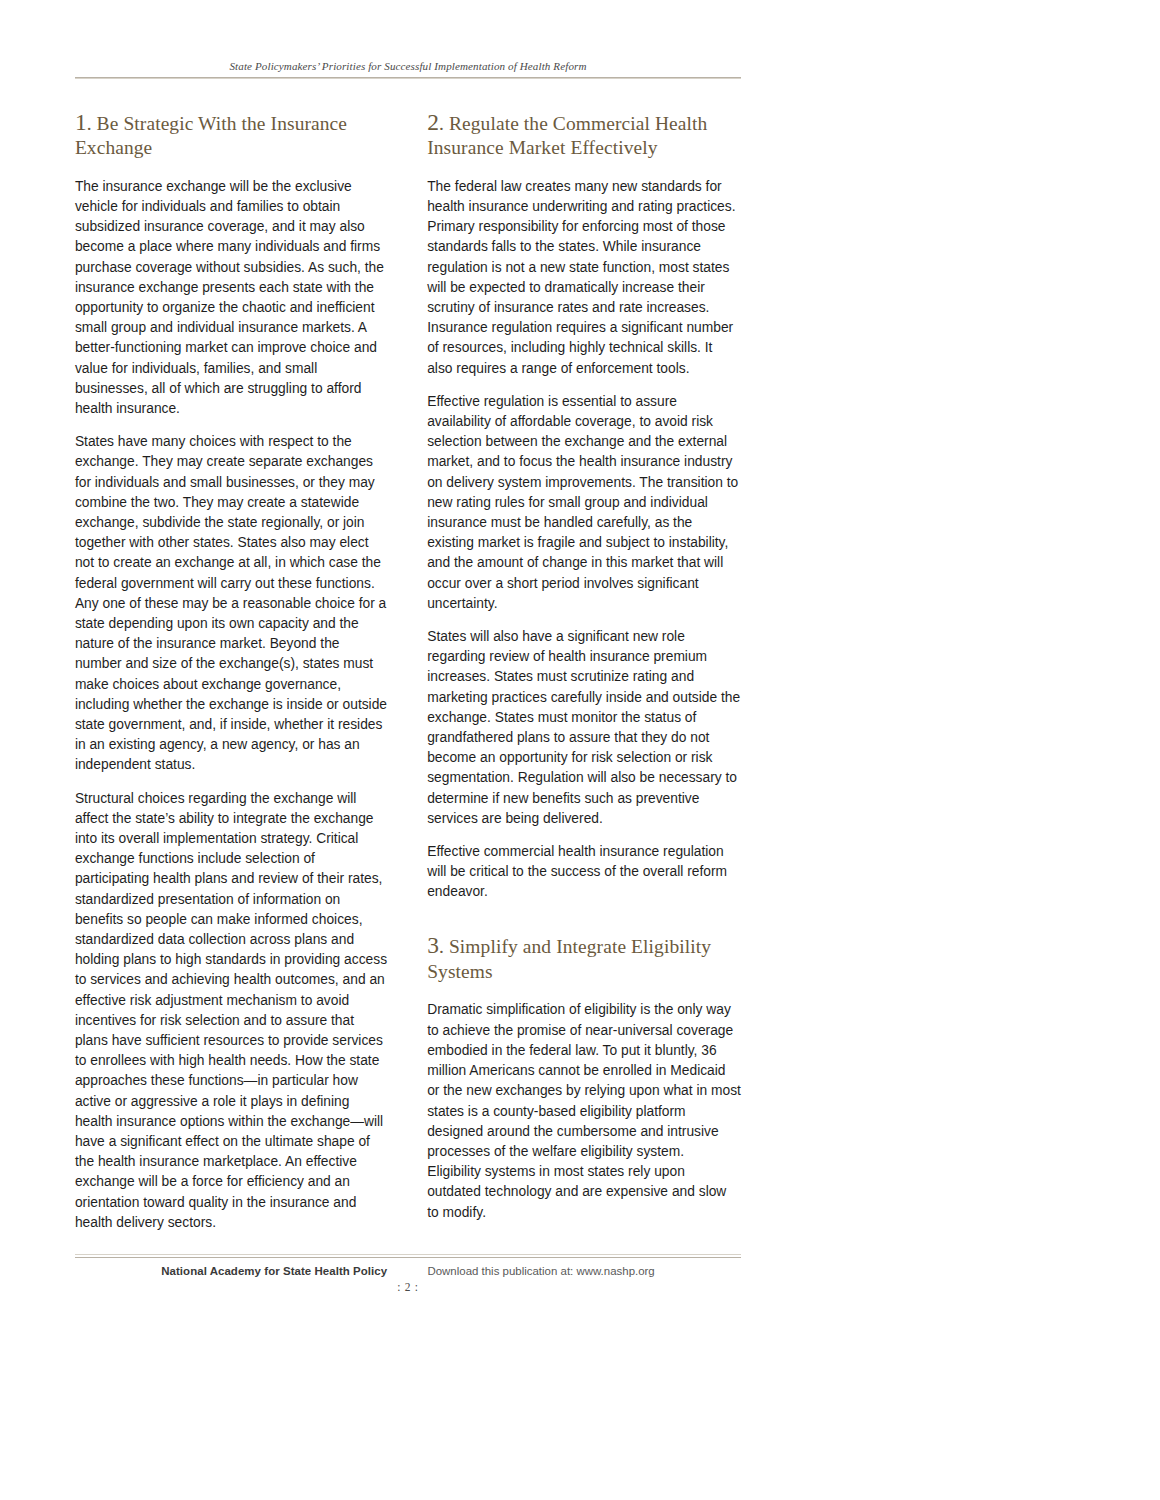State Policymakers’ Priorities for Successful Implementation of Health Reform
1. Be Strategic With the Insurance Exchange
The insurance exchange will be the exclusive vehicle for individuals and families to obtain subsidized insurance coverage, and it may also become a place where many individuals and firms purchase coverage without subsidies. As such, the insurance exchange presents each state with the opportunity to organize the chaotic and inefficient small group and individual insurance markets. A better-functioning market can improve choice and value for individuals, families, and small businesses, all of which are struggling to afford health insurance.
States have many choices with respect to the exchange. They may create separate exchanges for individuals and small businesses, or they may combine the two. They may create a statewide exchange, subdivide the state regionally, or join together with other states. States also may elect not to create an exchange at all, in which case the federal government will carry out these functions. Any one of these may be a reasonable choice for a state depending upon its own capacity and the nature of the insurance market. Beyond the number and size of the exchange(s), states must make choices about exchange governance, including whether the exchange is inside or outside state government, and, if inside, whether it resides in an existing agency, a new agency, or has an independent status.
Structural choices regarding the exchange will affect the state’s ability to integrate the exchange into its overall implementation strategy. Critical exchange functions include selection of participating health plans and review of their rates, standardized presentation of information on benefits so people can make informed choices, standardized data collection across plans and holding plans to high standards in providing access to services and achieving health outcomes, and an effective risk adjustment mechanism to avoid incentives for risk selection and to assure that plans have sufficient resources to provide services to enrollees with high health needs. How the state approaches these functions—in particular how active or aggressive a role it plays in defining health insurance options within the exchange—will have a significant effect on the ultimate shape of the health insurance marketplace. An effective exchange will be a force for efficiency and an orientation toward quality in the insurance and health delivery sectors.
2. Regulate the Commercial Health Insurance Market Effectively
The federal law creates many new standards for health insurance underwriting and rating practices. Primary responsibility for enforcing most of those standards falls to the states. While insurance regulation is not a new state function, most states will be expected to dramatically increase their scrutiny of insurance rates and rate increases. Insurance regulation requires a significant number of resources, including highly technical skills. It also requires a range of enforcement tools.
Effective regulation is essential to assure availability of affordable coverage, to avoid risk selection between the exchange and the external market, and to focus the health insurance industry on delivery system improvements. The transition to new rating rules for small group and individual insurance must be handled carefully, as the existing market is fragile and subject to instability, and the amount of change in this market that will occur over a short period involves significant uncertainty.
States will also have a significant new role regarding review of health insurance premium increases. States must scrutinize rating and marketing practices carefully inside and outside the exchange. States must monitor the status of grandfathered plans to assure that they do not become an opportunity for risk selection or risk segmentation. Regulation will also be necessary to determine if new benefits such as preventive services are being delivered.
Effective commercial health insurance regulation will be critical to the success of the overall reform endeavor.
3. Simplify and Integrate Eligibility Systems
Dramatic simplification of eligibility is the only way to achieve the promise of near-universal coverage embodied in the federal law. To put it bluntly, 36 million Americans cannot be enrolled in Medicaid or the new exchanges by relying upon what in most states is a county-based eligibility platform designed around the cumbersome and intrusive processes of the welfare eligibility system. Eligibility systems in most states rely upon outdated technology and are expensive and slow to modify.
National Academy for State Health Policy Download this publication at: www.nashp.org
: 2 :